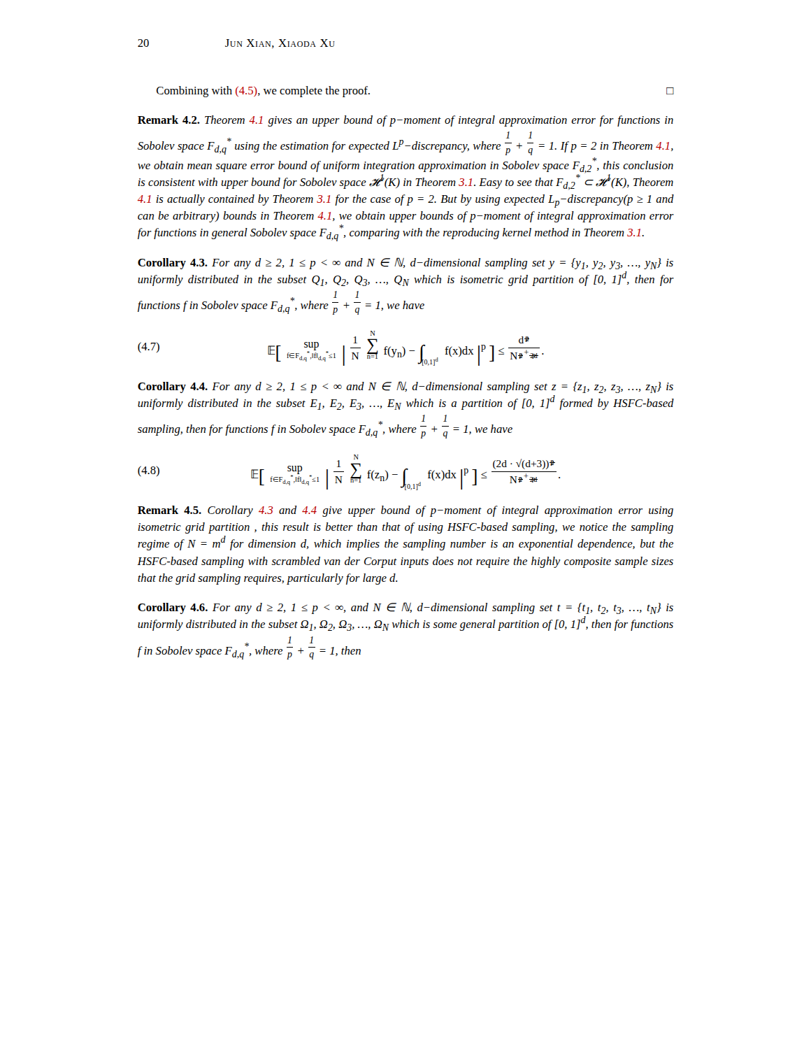20 Jun Xian, Xiaoda Xu
Combining with (4.5), we complete the proof. □
Remark 4.2. Theorem 4.1 gives an upper bound of p−moment of integral approximation error for functions in Sobolev space Fd,q* using the estimation for expected Lp−discrepancy, where 1 p + 1 q = 1. If p = 2 in Theorem 4.1, we obtain mean square error bound of uniform integration approximation in Sobolev space Fd,2*, this conclusion is consistent with upper bound for Sobolev space 𝓗1(K) in Theorem 3.1. Easy to see that Fd,2* ⊂ 𝓗1(K), Theorem 4.1 is actually contained by Theorem 3.1 for the case of p = 2. But by using expected Lp−discrepancy(p ≥ 1 and can be arbitrary) bounds in Theorem 4.1, we obtain upper bounds of p−moment of integral approximation error for functions in general Sobolev space Fd,q*, comparing with the reproducing kernel method in Theorem 3.1.
Corollary 4.3. For any d ≥ 2, 1 ≤ p < ∞ and N ∈ ℕ, d−dimensional sampling set y = {y1, y2, y3, …, yN} is uniformly distributed in the subset Q1, Q2, Q3, …, QN which is isometric grid partition of [0, 1]d, then for functions f in Sobolev space Fd,q*, where 1 p + 1 q = 1, we have
(4.7)
𝔼[ sup f∈Fd,q*,‖f‖d,q*≤1 | 1 N N∑n=1 f(yn) − ∫[0,1]d f(x)dx |p ] ≤ dp 2 Np 2+p 2d.
Corollary 4.4. For any d ≥ 2, 1 ≤ p < ∞ and N ∈ ℕ, d−dimensional sampling set z = {z1, z2, z3, …, zN} is uniformly distributed in the subset E1, E2, E3, …, EN which is a partition of [0, 1]d formed by HSFC-based sampling, then for functions f in Sobolev space Fd,q*, where 1 p + 1 q = 1, we have
(4.8)
𝔼[ sup f∈Fd,q*,‖f‖d,q*≤1 | 1 N N∑n=1 f(zn) − ∫[0,1]d f(x)dx |p ] ≤ (2d · √(d+3))p 2 Np 2+p 2d.
Remark 4.5. Corollary 4.3 and 4.4 give upper bound of p−moment of integral approximation error using isometric grid partition , this result is better than that of using HSFC-based sampling, we notice the sampling regime of N = md for dimension d, which implies the sampling number is an exponential dependence, but the HSFC-based sampling with scrambled van der Corput inputs does not require the highly composite sample sizes that the grid sampling requires, particularly for large d.
Corollary 4.6. For any d ≥ 2, 1 ≤ p < ∞, and N ∈ ℕ, d−dimensional sampling set t = {t1, t2, t3, …, tN} is uniformly distributed in the subset Ω1, Ω2, Ω3, …, ΩN which is some general partition of [0, 1]d, then for functions f in Sobolev space Fd,q*, where 1 p + 1 q = 1, then